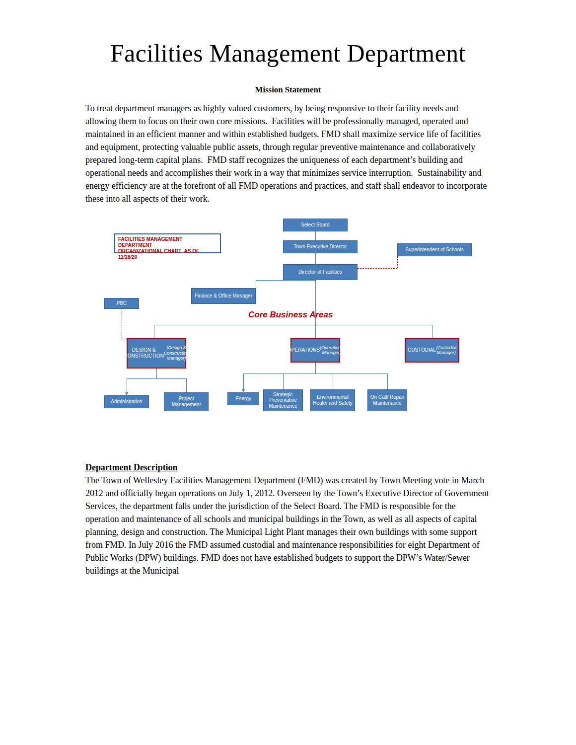Facilities Management Department
Mission Statement
To treat department managers as highly valued customers, by being responsive to their facility needs and allowing them to focus on their own core missions. Facilities will be professionally managed, operated and maintained in an efficient manner and within established budgets. FMD shall maximize service life of facilities and equipment, protecting valuable public assets, through regular preventive maintenance and collaboratively prepared long-term capital plans. FMD staff recognizes the uniqueness of each department’s building and operational needs and accomplishes their work in a way that minimizes service interruption. Sustainability and energy efficiency are at the forefront of all FMD operations and practices, and staff shall endeavor to incorporate these into all aspects of their work.
Select Board
Town Executive Director
Director of Facilities
FACILITIES MANAGEMENT DEPARTMENT
ORGANIZATIONAL CHART AS OF 11/18/20
Superintendent of Schools
Finance & Office Manager
Core Business Areas
PBC
DESIGN & CONSTRUCTION(Design & Construction Manager)
OPERATIONS(Operations Manager)
CUSTODIAL(Custodial Manager)
Administration
Project Management
Energy
Strategic Preventative Maintenance
Environmental Health and Safety
On Call/ Repair Maintenance
Department Description
The Town of Wellesley Facilities Management Department (FMD) was created by Town Meeting vote in March 2012 and officially began operations on July 1, 2012. Overseen by the Town’s Executive Director of Government Services, the department falls under the jurisdiction of the Select Board. The FMD is responsible for the operation and maintenance of all schools and municipal buildings in the Town, as well as all aspects of capital planning, design and construction. The Municipal Light Plant manages their own buildings with some support from FMD. In July 2016 the FMD assumed custodial and maintenance responsibilities for eight Department of Public Works (DPW) buildings. FMD does not have established budgets to support the DPW’s Water/Sewer buildings at the Municipal